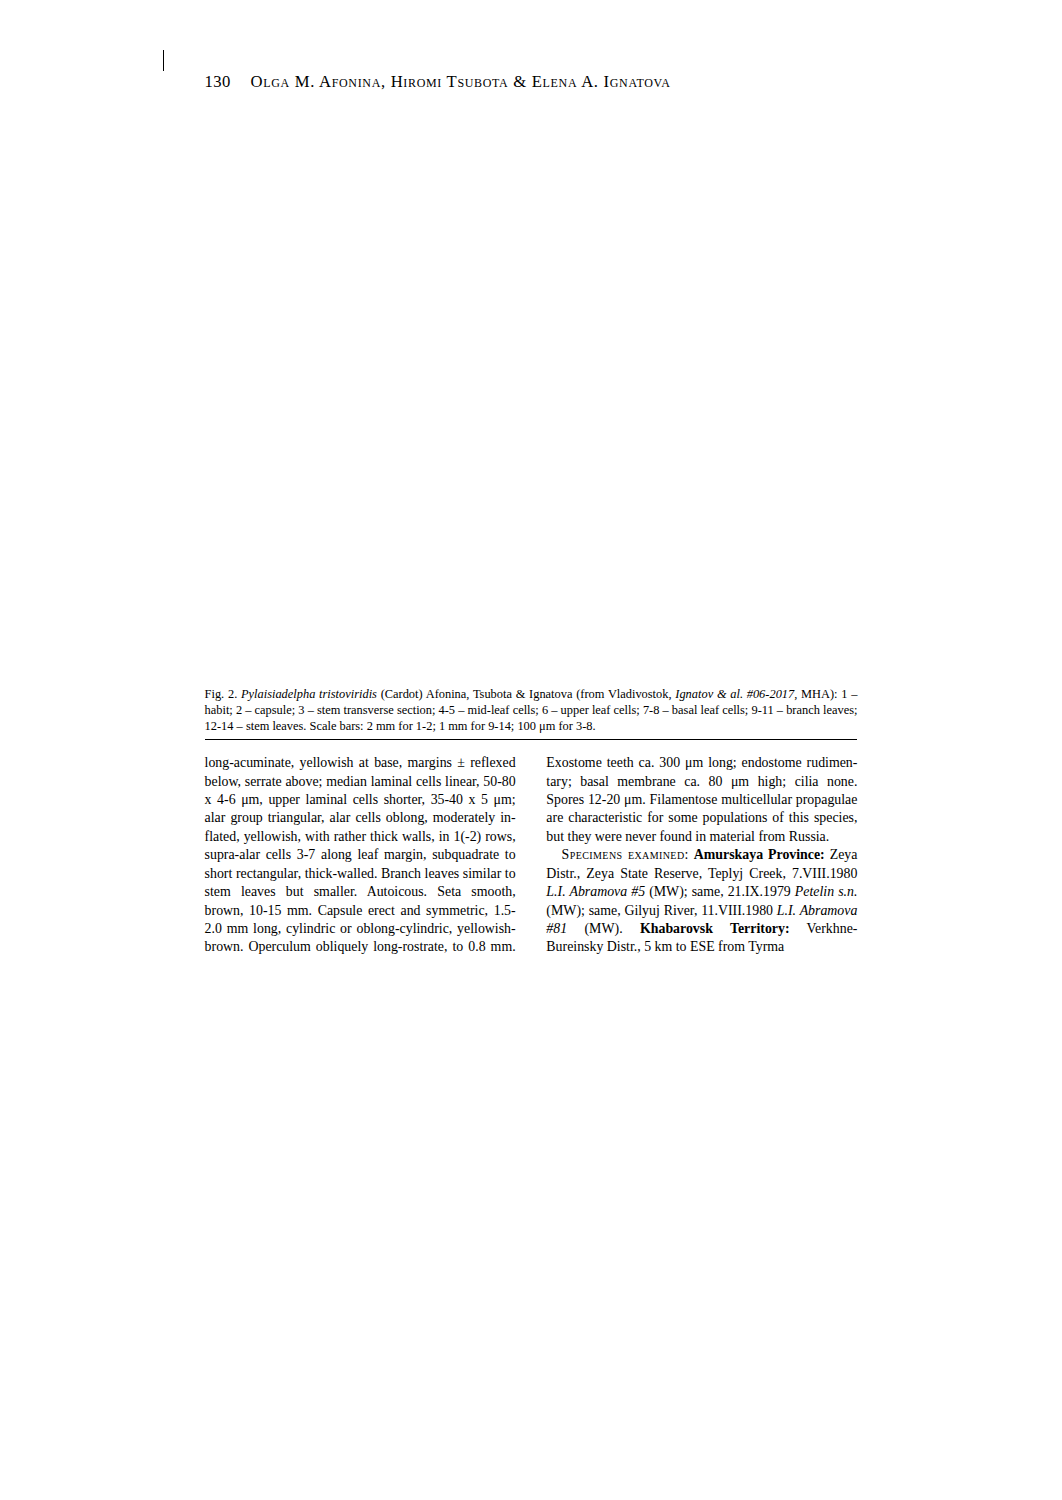130 Olga M. Afonina, Hiromi Tsubota & Elena A. Ignatova
Fig. 2. Pylaisiadelpha tristoviridis (Cardot) Afonina, Tsubota & Ignatova (from Vladivostok, Ignatov & al. #06-2017, MHA): 1 – habit; 2 – capsule; 3 – stem transverse section; 4-5 – mid-leaf cells; 6 – upper leaf cells; 7-8 – basal leaf cells; 9-11 – branch leaves; 12-14 – stem leaves. Scale bars: 2 mm for 1-2; 1 mm for 9-14; 100 μm for 3-8.
long-acuminate, yellowish at base, margins ± reflexed below, serrate above; median laminal cells linear, 50-80 x 4-6 μm, upper laminal cells shorter, 35-40 x 5 μm; alar group triangular, alar cells oblong, moderately inflated, yellowish, with rather thick walls, in 1(-2) rows, supra-alar cells 3-7 along leaf margin, subquadrate to short rectangular, thick-walled. Branch leaves similar to stem leaves but smaller. Autoicous. Seta smooth, brown, 10-15 mm. Capsule erect and symmetric, 1.5-2.0 mm long, cylindric or oblong-cylindric, yellowish-brown. Operculum obliquely long-rostrate, to 0.8 mm. Exostome teeth ca. 300 μm long; endostome rudimentary; basal membrane ca. 80 μm high; cilia none. Spores 12-20 μm. Filamentose multicellular propagulae are characteristic for some populations of this species, but they were never found in material from Russia.
Specimens examined: Amurskaya Province: Zeya Distr., Zeya State Reserve, Teplyj Creek, 7.VIII.1980 L.I. Abramova #5 (MW); same, 21.IX.1979 Petelin s.n. (MW); same, Gilyuj River, 11.VIII.1980 L.I. Abramova #81 (MW). Khabarovsk Territory: Verkhne-Bureinsky Distr., 5 km to ESE from Tyrma